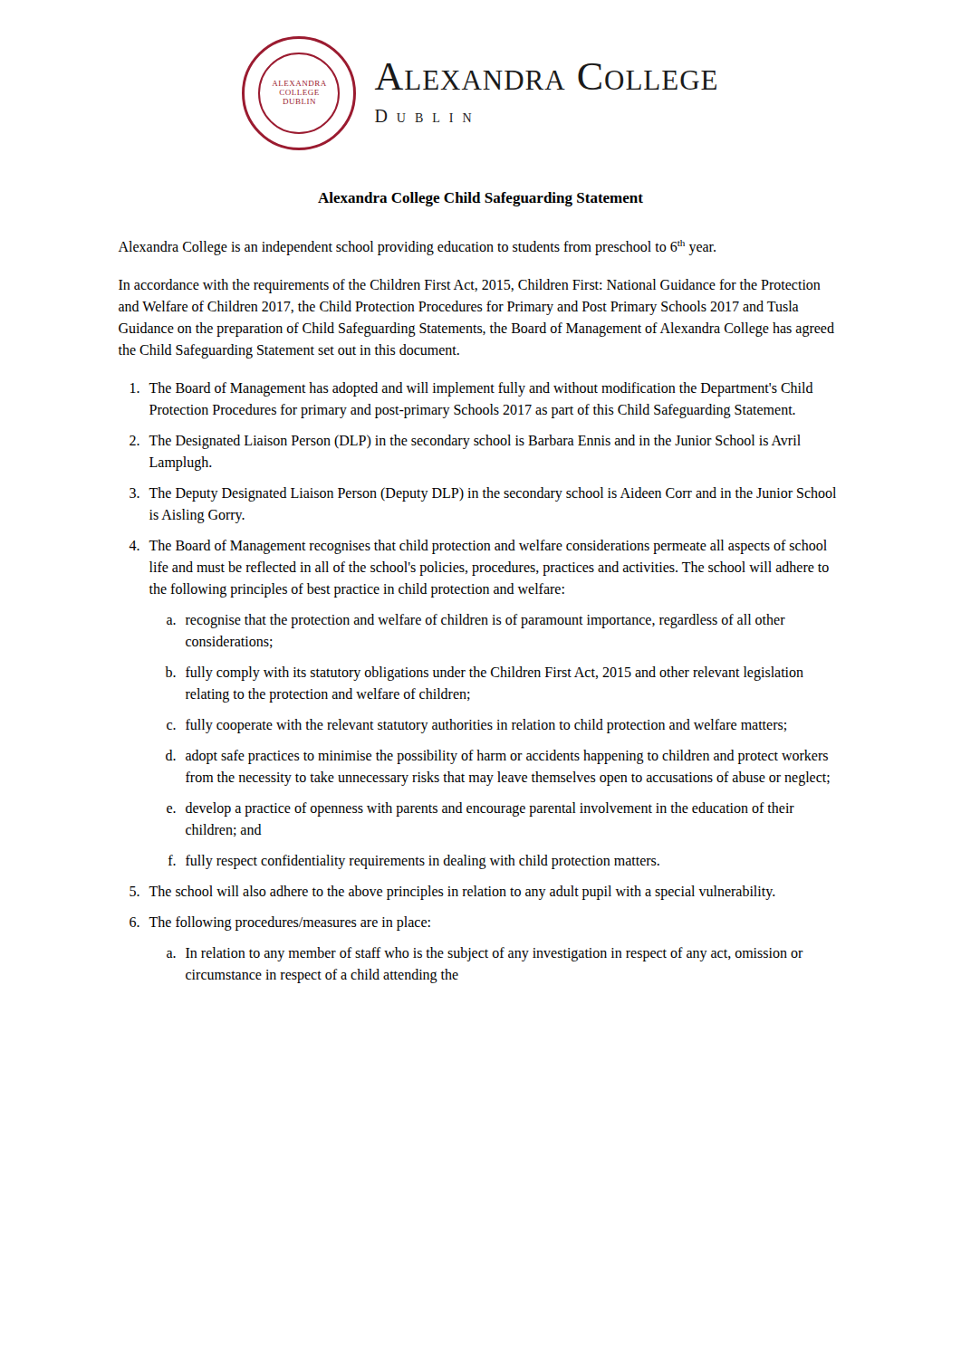ALEXANDRA
COLLEGE
DUBLIN
Alexandra College
Dublin
Alexandra College Child Safeguarding Statement
Alexandra College is an independent school providing education to students from preschool to 6th year.
In accordance with the requirements of the Children First Act, 2015, Children First: National Guidance for the Protection and Welfare of Children 2017, the Child Protection Procedures for Primary and Post Primary Schools 2017 and Tusla Guidance on the preparation of Child Safeguarding Statements, the Board of Management of Alexandra College has agreed the Child Safeguarding Statement set out in this document.
The Board of Management has adopted and will implement fully and without modification the Department's Child Protection Procedures for primary and post-primary Schools 2017 as part of this Child Safeguarding Statement.
The Designated Liaison Person (DLP) in the secondary school is Barbara Ennis and in the Junior School is Avril Lamplugh.
The Deputy Designated Liaison Person (Deputy DLP) in the secondary school is Aideen Corr and in the Junior School is Aisling Gorry.
The Board of Management recognises that child protection and welfare considerations permeate all aspects of school life and must be reflected in all of the school's policies, procedures, practices and activities. The school will adhere to the following principles of best practice in child protection and welfare:
recognise that the protection and welfare of children is of paramount importance, regardless of all other considerations;
fully comply with its statutory obligations under the Children First Act, 2015 and other relevant legislation relating to the protection and welfare of children;
fully cooperate with the relevant statutory authorities in relation to child protection and welfare matters;
adopt safe practices to minimise the possibility of harm or accidents happening to children and protect workers from the necessity to take unnecessary risks that may leave themselves open to accusations of abuse or neglect;
develop a practice of openness with parents and encourage parental involvement in the education of their children; and
fully respect confidentiality requirements in dealing with child protection matters.
The school will also adhere to the above principles in relation to any adult pupil with a special vulnerability.
The following procedures/measures are in place:
In relation to any member of staff who is the subject of any investigation in respect of any act, omission or circumstance in respect of a child attending the